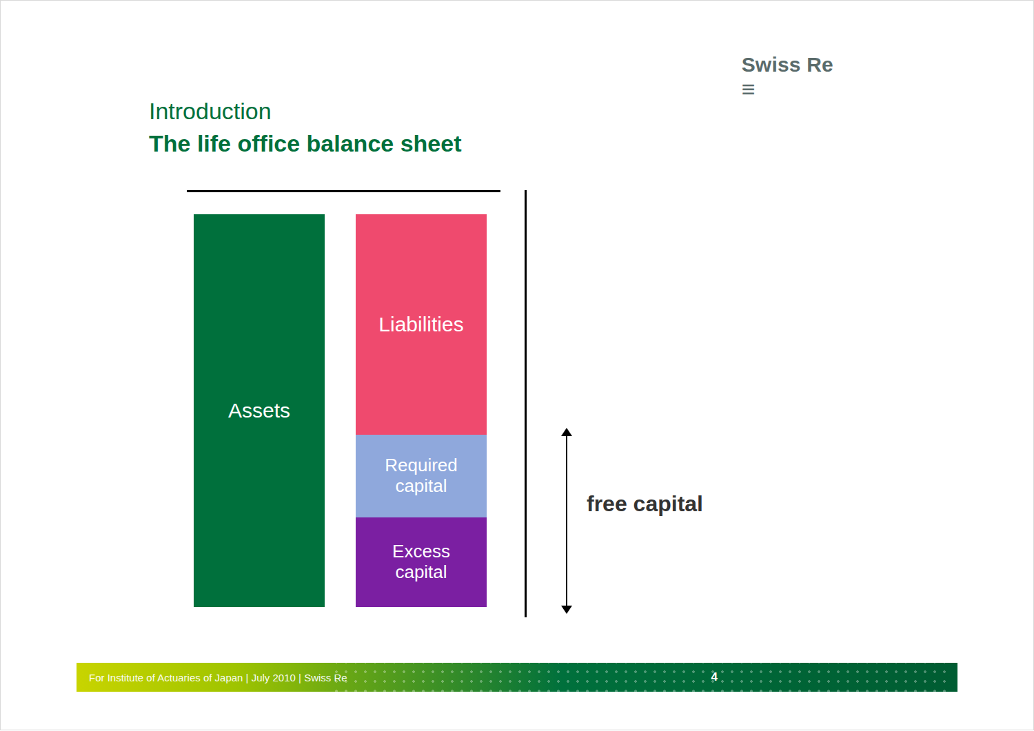Swiss Re
≡
Introduction
The life office balance sheet
Assets
Liabilities
Required
capital
Excess
capital
free capital
For Institute of Actuaries of Japan | July 2010 | Swiss Re
4